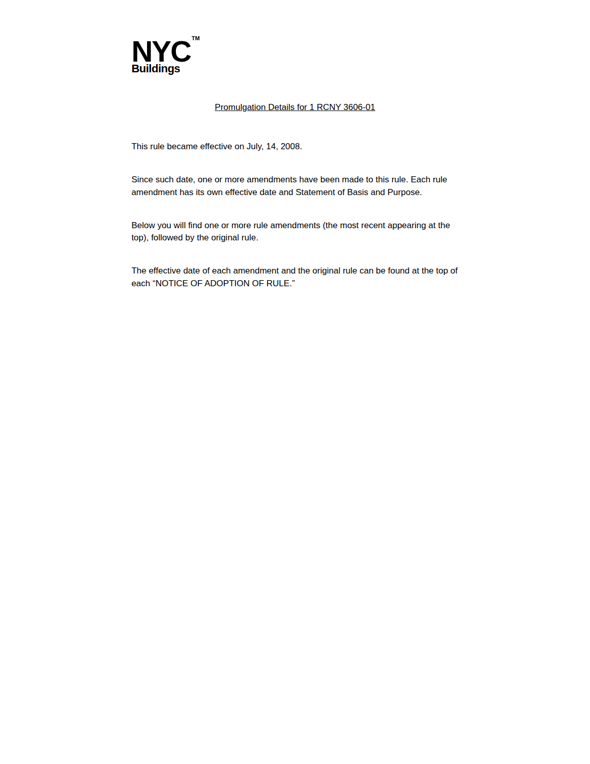NYCTM
Buildings
Promulgation Details for 1 RCNY 3606-01
This rule became effective on July, 14, 2008.
Since such date, one or more amendments have been made to this rule. Each rule amendment has its own effective date and Statement of Basis and Purpose.
Below you will find one or more rule amendments (the most recent appearing at the top), followed by the original rule.
The effective date of each amendment and the original rule can be found at the top of each “NOTICE OF ADOPTION OF RULE.”